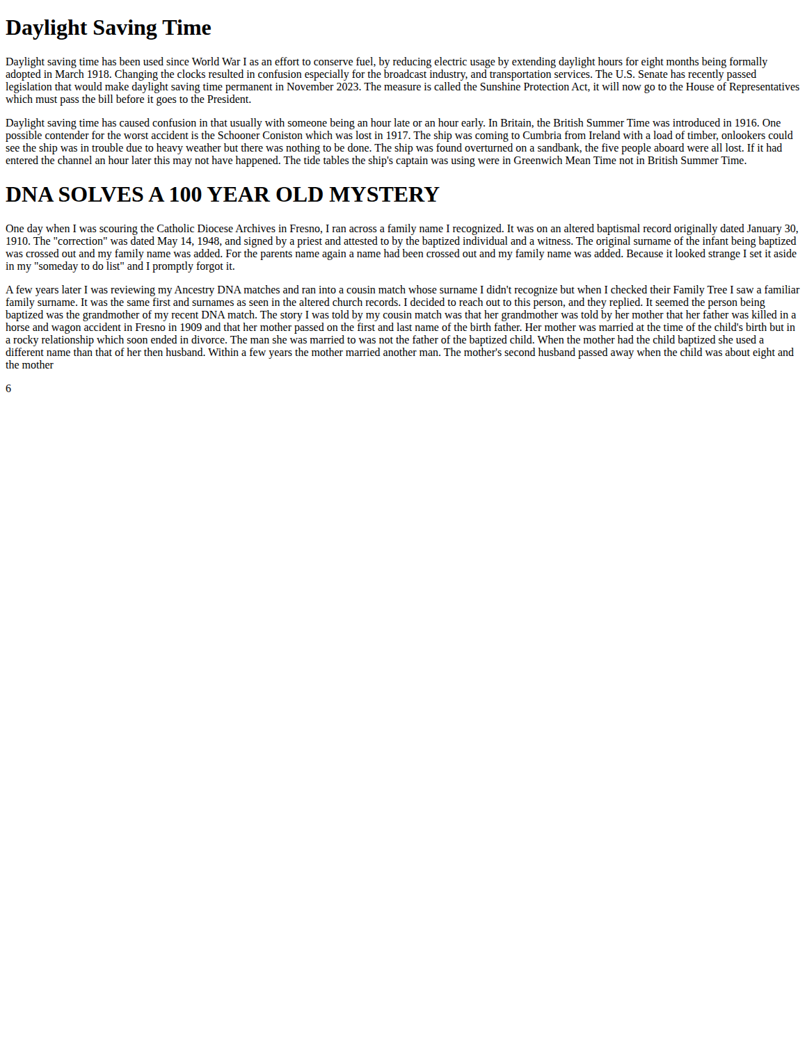Daylight Saving Time
Daylight saving time has been used since World War I as an effort to conserve fuel, by reducing electric usage by extending daylight hours for eight months being formally adopted in March 1918. Changing the clocks resulted in confusion especially for the broadcast industry, and transportation services. The U.S. Senate has recently passed legislation that would make daylight saving time permanent in November 2023. The measure is called the Sunshine Protection Act, it will now go to the House of Representatives which must pass the bill before it goes to the President.
Daylight saving time has caused confusion in that usually with someone being an hour late or an hour early. In Britain, the British Summer Time was introduced in 1916. One possible contender for the worst accident is the Schooner Coniston which was lost in 1917. The ship was coming to Cumbria from Ireland with a load of timber, onlookers could see the ship was in trouble due to heavy weather but there was nothing to be done. The ship was found overturned on a sandbank, the five people aboard were all lost. If it had entered the channel an hour later this may not have happened. The tide tables the ship's captain was using were in Greenwich Mean Time not in British Summer Time.
DNA SOLVES A 100 YEAR OLD MYSTERY
One day when I was scouring the Catholic Diocese Archives in Fresno, I ran across a family name I recognized. It was on an altered baptismal record originally dated January 30, 1910. The "correction" was dated May 14, 1948, and signed by a priest and attested to by the baptized individual and a witness. The original surname of the infant being baptized was crossed out and my family name was added. For the parents name again a name had been crossed out and my family name was added. Because it looked strange I set it aside in my "someday to do list" and I promptly forgot it.
A few years later I was reviewing my Ancestry DNA matches and ran into a cousin match whose surname I didn't recognize but when I checked their Family Tree I saw a familiar family surname. It was the same first and surnames as seen in the altered church records. I decided to reach out to this person, and they replied. It seemed the person being baptized was the grandmother of my recent DNA match. The story I was told by my cousin match was that her grandmother was told by her mother that her father was killed in a horse and wagon accident in Fresno in 1909 and that her mother passed on the first and last name of the birth father. Her mother was married at the time of the child's birth but in a rocky relationship which soon ended in divorce. The man she was married to was not the father of the baptized child. When the mother had the child baptized she used a different name than that of her then husband. Within a few years the mother married another man. The mother's second husband passed away when the child was about eight and the mother
6